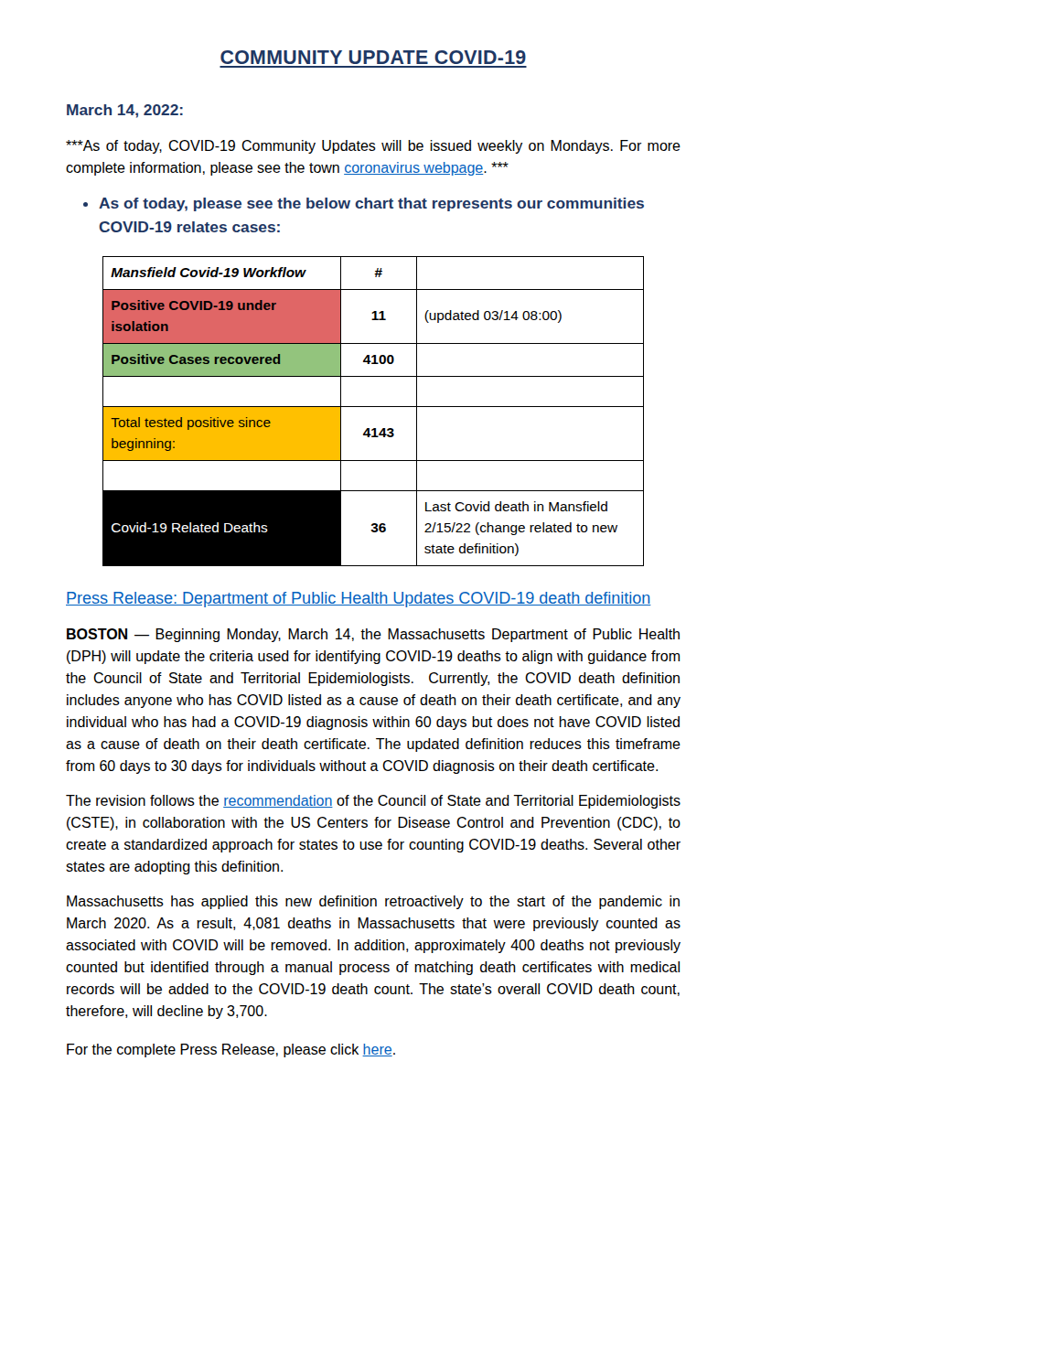COMMUNITY UPDATE COVID-19
March 14, 2022:
***As of today, COVID-19 Community Updates will be issued weekly on Mondays. For more complete information, please see the town coronavirus webpage. ***
As of today, please see the below chart that represents our communities COVID-19 relates cases:
| Mansfield Covid-19 Workflow | # | |
| Positive COVID-19 under isolation | 11 | (updated 03/14 08:00) |
| Positive Cases recovered | 4100 | |
| Total tested positive since beginning: | 4143 | |
| Covid-19 Related Deaths | 36 | Last Covid death in Mansfield 2/15/22 (change related to new state definition) |
Press Release: Department of Public Health Updates COVID-19 death definition
BOSTON — Beginning Monday, March 14, the Massachusetts Department of Public Health (DPH) will update the criteria used for identifying COVID-19 deaths to align with guidance from the Council of State and Territorial Epidemiologists. Currently, the COVID death definition includes anyone who has COVID listed as a cause of death on their death certificate, and any individual who has had a COVID-19 diagnosis within 60 days but does not have COVID listed as a cause of death on their death certificate. The updated definition reduces this timeframe from 60 days to 30 days for individuals without a COVID diagnosis on their death certificate.
The revision follows the recommendation of the Council of State and Territorial Epidemiologists (CSTE), in collaboration with the US Centers for Disease Control and Prevention (CDC), to create a standardized approach for states to use for counting COVID-19 deaths. Several other states are adopting this definition.
Massachusetts has applied this new definition retroactively to the start of the pandemic in March 2020. As a result, 4,081 deaths in Massachusetts that were previously counted as associated with COVID will be removed. In addition, approximately 400 deaths not previously counted but identified through a manual process of matching death certificates with medical records will be added to the COVID-19 death count. The state’s overall COVID death count, therefore, will decline by 3,700.
For the complete Press Release, please click here.